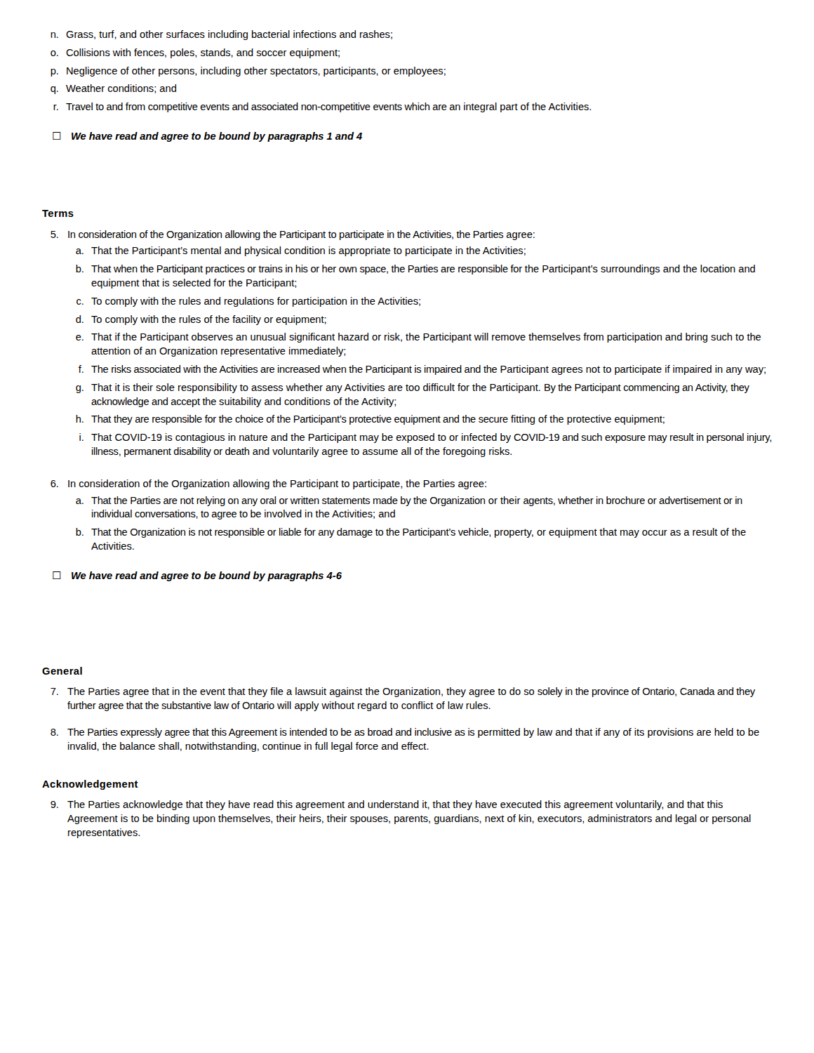Grass, turf, and other surfaces including bacterial infections and rashes;
Collisions with fences, poles, stands, and soccer equipment;
Negligence of other persons, including other spectators, participants, or employees;
Weather conditions; and
Travel to and from competitive events and associated non-competitive events which are an integral part of the Activities.
☐We have read and agree to be bound by paragraphs 1 and 4
Terms
In consideration of the Organization allowing the Participant to participate in the Activities, the Parties agree:
That the Participant’s mental and physical condition is appropriate to participate in the Activities;
That when the Participant practices or trains in his or her own space, the Parties are responsible for the Participant’s surroundings and the location and equipment that is selected for the Participant;
To comply with the rules and regulations for participation in the Activities;
To comply with the rules of the facility or equipment;
That if the Participant observes an unusual significant hazard or risk, the Participant will remove themselves from participation and bring such to the attention of an Organization representative immediately;
The risks associated with the Activities are increased when the Participant is impaired and the Participant agrees not to participate if impaired in any way;
That it is their sole responsibility to assess whether any Activities are too difficult for the Participant. By the Participant commencing an Activity, they acknowledge and accept the suitability and conditions of the Activity;
That they are responsible for the choice of the Participant’s protective equipment and the secure fitting of the protective equipment;
That COVID-19 is contagious in nature and the Participant may be exposed to or infected by COVID-19 and such exposure may result in personal injury, illness, permanent disability or death and voluntarily agree to assume all of the foregoing risks.
In consideration of the Organization allowing the Participant to participate, the Parties agree:
That the Parties are not relying on any oral or written statements made by the Organization or their agents, whether in brochure or advertisement or in individual conversations, to agree to be involved in the Activities; and
That the Organization is not responsible or liable for any damage to the Participant’s vehicle, property, or equipment that may occur as a result of the Activities.
☐We have read and agree to be bound by paragraphs 4-6
General
The Parties agree that in the event that they file a lawsuit against the Organization, they agree to do so solely in the province of Ontario, Canada and they further agree that the substantive law of Ontario will apply without regard to conflict of law rules.
The Parties expressly agree that this Agreement is intended to be as broad and inclusive as is permitted by law and that if any of its provisions are held to be invalid, the balance shall, notwithstanding, continue in full legal force and effect.
Acknowledgement
The Parties acknowledge that they have read this agreement and understand it, that they have executed this agreement voluntarily, and that this Agreement is to be binding upon themselves, their heirs, their spouses, parents, guardians, next of kin, executors, administrators and legal or personal representatives.